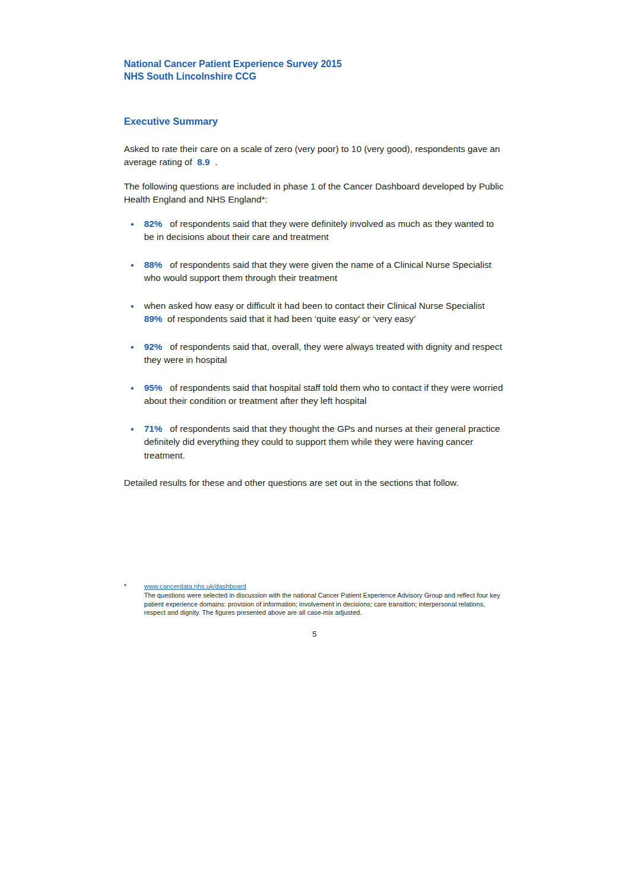National Cancer Patient Experience Survey 2015
NHS South Lincolnshire CCG
Executive Summary
Asked to rate their care on a scale of zero (very poor) to 10 (very good), respondents gave an average rating of 8.9 .
The following questions are included in phase 1 of the Cancer Dashboard developed by Public Health England and NHS England*:
82% of respondents said that they were definitely involved as much as they wanted to be in decisions about their care and treatment
88% of respondents said that they were given the name of a Clinical Nurse Specialist who would support them through their treatment
when asked how easy or difficult it had been to contact their Clinical Nurse Specialist 89% of respondents said that it had been ‘quite easy’ or ‘very easy’
92% of respondents said that, overall, they were always treated with dignity and respect they were in hospital
95% of respondents said that hospital staff told them who to contact if they were worried about their condition or treatment after they left hospital
71% of respondents said that they thought the GPs and nurses at their general practice definitely did everything they could to support them while they were having cancer treatment.
Detailed results for these and other questions are set out in the sections that follow.
*
www.cancerdata.nhs.uk/dashboard
The questions were selected in discussion with the national Cancer Patient Experience Advisory Group and reflect four key patient experience domains: provision of information; involvement in decisions; care transition; interpersonal relations, respect and dignity. The figures presented above are all case-mix adjusted.
5